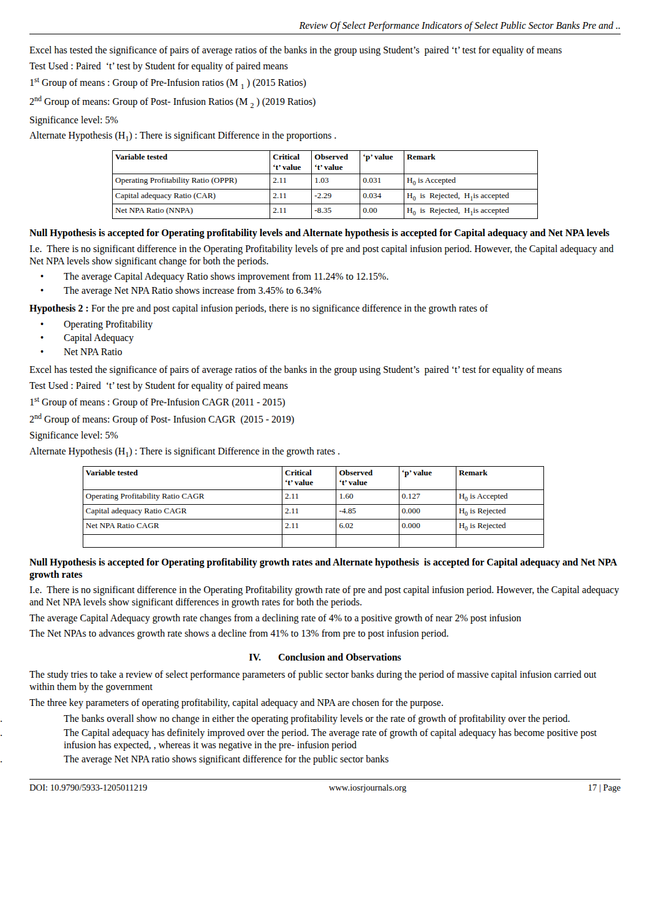Review Of Select Performance Indicators of Select Public Sector Banks Pre and ..
Excel has tested the significance of pairs of average ratios of the banks in the group using Student’s paired ‘t’ test for equality of means
Test Used : Paired ‘t’ test by Student for equality of paired means
1st Group of means : Group of Pre-Infusion ratios (M 1 ) (2015 Ratios)
2nd Group of means: Group of Post- Infusion Ratios (M 2 ) (2019 Ratios)
Significance level: 5%
Alternate Hypothesis (H1) : There is significant Difference in the proportions .
| Variable tested | Critical ‘t’ value | Observed ‘t’ value | ‘p’ value | Remark |
| --- | --- | --- | --- | --- |
| Operating Profitability Ratio (OPPR) | 2.11 | 1.03 | 0.031 | H 0 is Accepted |
| Capital adequacy Ratio (CAR) | 2.11 | -2.29 | 0.034 | H 0 is Rejected, H 1 is accepted |
| Net NPA Ratio (NNPA) | 2.11 | -8.35 | 0.00 | H 0 is Rejected, H 1 is accepted |
Null Hypothesis is accepted for Operating profitability levels and Alternate hypothesis is accepted for Capital adequacy and Net NPA levels
I.e. There is no significant difference in the Operating Profitability levels of pre and post capital infusion period. However, the Capital adequacy and Net NPA levels show significant change for both the periods.
The average Capital Adequacy Ratio shows improvement from 11.24% to 12.15%.
The average Net NPA Ratio shows increase from 3.45% to 6.34%
Hypothesis 2 : For the pre and post capital infusion periods, there is no significance difference in the growth rates of
Operating Profitability
Capital Adequacy
Net NPA Ratio
Excel has tested the significance of pairs of average ratios of the banks in the group using Student’s paired ‘t’ test for equality of means
Test Used : Paired ‘t’ test by Student for equality of paired means
1st Group of means : Group of Pre-Infusion CAGR (2011 - 2015)
2nd Group of means: Group of Post- Infusion CAGR (2015 - 2019)
Significance level: 5%
Alternate Hypothesis (H1) : There is significant Difference in the growth rates .
| Variable tested | Critical ‘t’ value | Observed ‘t’ value | ‘p’ value | Remark |
| --- | --- | --- | --- | --- |
| Operating Profitability Ratio CAGR | 2.11 | 1.60 | 0.127 | H 0 is Accepted |
| Capital adequacy Ratio CAGR | 2.11 | -4.85 | 0.000 | H 0 is Rejected |
| Net NPA Ratio CAGR | 2.11 | 6.02 | 0.000 | H 0 is Rejected |
Null Hypothesis is accepted for Operating profitability growth rates and Alternate hypothesis is accepted for Capital adequacy and Net NPA growth rates
I.e. There is no significant difference in the Operating Profitability growth rate of pre and post capital infusion period. However, the Capital adequacy and Net NPA levels show significant differences in growth rates for both the periods.
The average Capital Adequacy growth rate changes from a declining rate of 4% to a positive growth of near 2% post infusion
The Net NPAs to advances growth rate shows a decline from 41% to 13% from pre to post infusion period.
IV. Conclusion and Observations
The study tries to take a review of select performance parameters of public sector banks during the period of massive capital infusion carried out within them by the government
The three key parameters of operating profitability, capital adequacy and NPA are chosen for the purpose.
1. The banks overall show no change in either the operating profitability levels or the rate of growth of profitability over the period.
2. The Capital adequacy has definitely improved over the period. The average rate of growth of capital adequacy has become positive post infusion has expected, , whereas it was negative in the pre- infusion period
3. The average Net NPA ratio shows significant difference for the public sector banks
DOI: 10.9790/5933-1205011219 www.iosrjournals.org 17 | Page